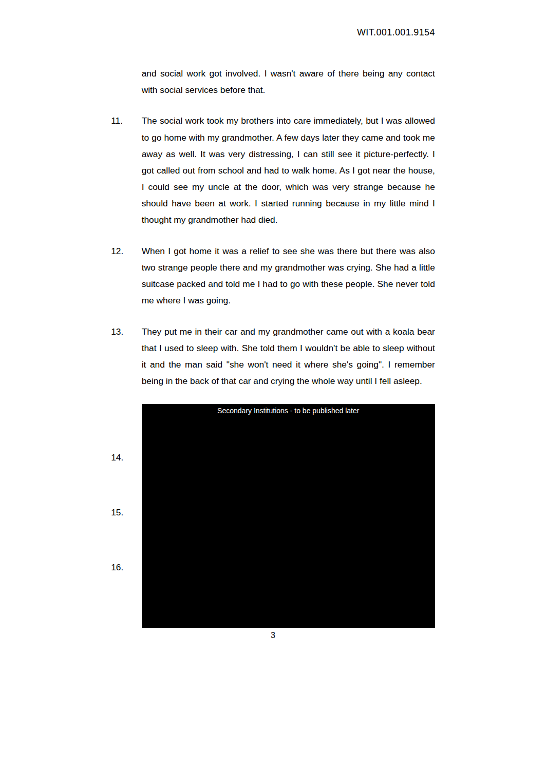WIT.001.001.9154
and social work got involved. I wasn't aware of there being any contact with social services before that.
11.
The social work took my brothers into care immediately, but I was allowed to go home with my grandmother. A few days later they came and took me away as well. It was very distressing, I can still see it picture-perfectly. I got called out from school and had to walk home. As I got near the house, I could see my uncle at the door, which was very strange because he should have been at work. I started running because in my little mind I thought my grandmother had died.
12.
When I got home it was a relief to see she was there but there was also two strange people there and my grandmother was crying. She had a little suitcase packed and told me I had to go with these people. She never told me where I was going.
13.
They put me in their car and my grandmother came out with a koala bear that I used to sleep with. She told them I wouldn't be able to sleep without it and the man said "she won't need it where she's going". I remember being in the back of that car and crying the whole way until I fell asleep.
14.
15.
16.
Secondary Institutions - to be published later
3